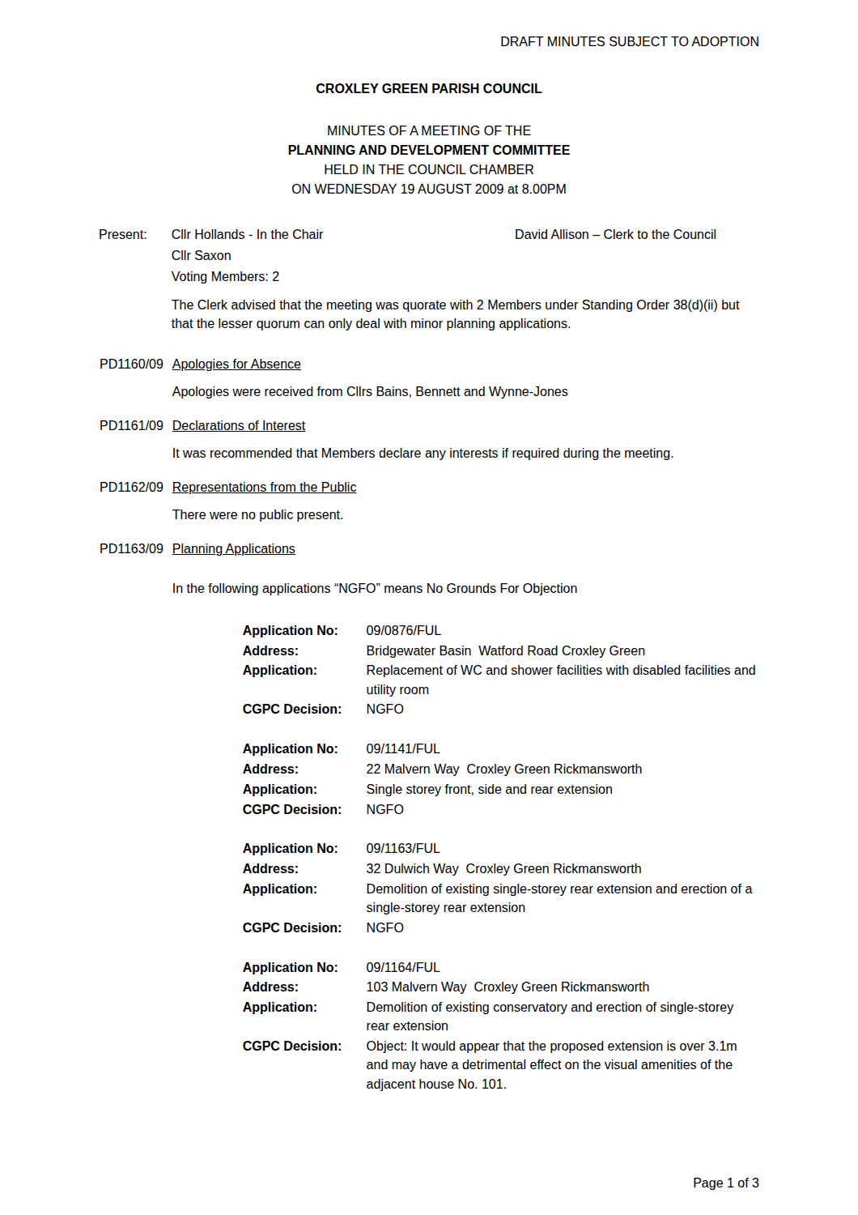DRAFT MINUTES SUBJECT TO ADOPTION
CROXLEY GREEN PARISH COUNCIL
MINUTES OF A MEETING OF THE
PLANNING AND DEVELOPMENT COMMITTEE
HELD IN THE COUNCIL CHAMBER
ON WEDNESDAY 19 AUGUST 2009 at 8.00PM
| Present: | Cllr Hollands - In the Chair | David Allison – Clerk to the Council |
| | Cllr Saxon | |
| | Voting Members: 2 | |
The Clerk advised that the meeting was quorate with 2 Members under Standing Order 38(d)(ii) but that the lesser quorum can only deal with minor planning applications.
| PD1160/09 | Apologies for Absence Apologies were received from Cllrs Bains, Bennett and Wynne-Jones |
| PD1161/09 | Declarations of Interest It was recommended that Members declare any interests if required during the meeting. |
| PD1162/09 | Representations from the Public There were no public present. |
| PD1163/09 | Planning Applications In the following applications “NGFO” means No Grounds For Objection / Application No: / 09/0876/FUL / / Address: / Bridgewater Basin Watford Road Croxley Green / / Application: / Replacement of WC and shower facilities with disabled facilities and utility room / / CGPC Decision: / NGFO / / Application No: / 09/1141/FUL / / Address: / 22 Malvern Way Croxley Green Rickmansworth / / Application: / Single storey front, side and rear extension / / CGPC Decision: / NGFO / / Application No: / 09/1163/FUL / / Address: / 32 Dulwich Way Croxley Green Rickmansworth / / Application: / Demolition of existing single-storey rear extension and erection of a single-storey rear extension / / CGPC Decision: / NGFO / / Application No: / 09/1164/FUL / / Address: / 103 Malvern Way Croxley Green Rickmansworth / / Application: / Demolition of existing conservatory and erection of single-storey rear extension / / CGPC Decision: / Object: It would appear that the proposed extension is over 3.1m and may have a detrimental effect on the visual amenities of the adjacent house No. 101. / |
Page 1 of 3